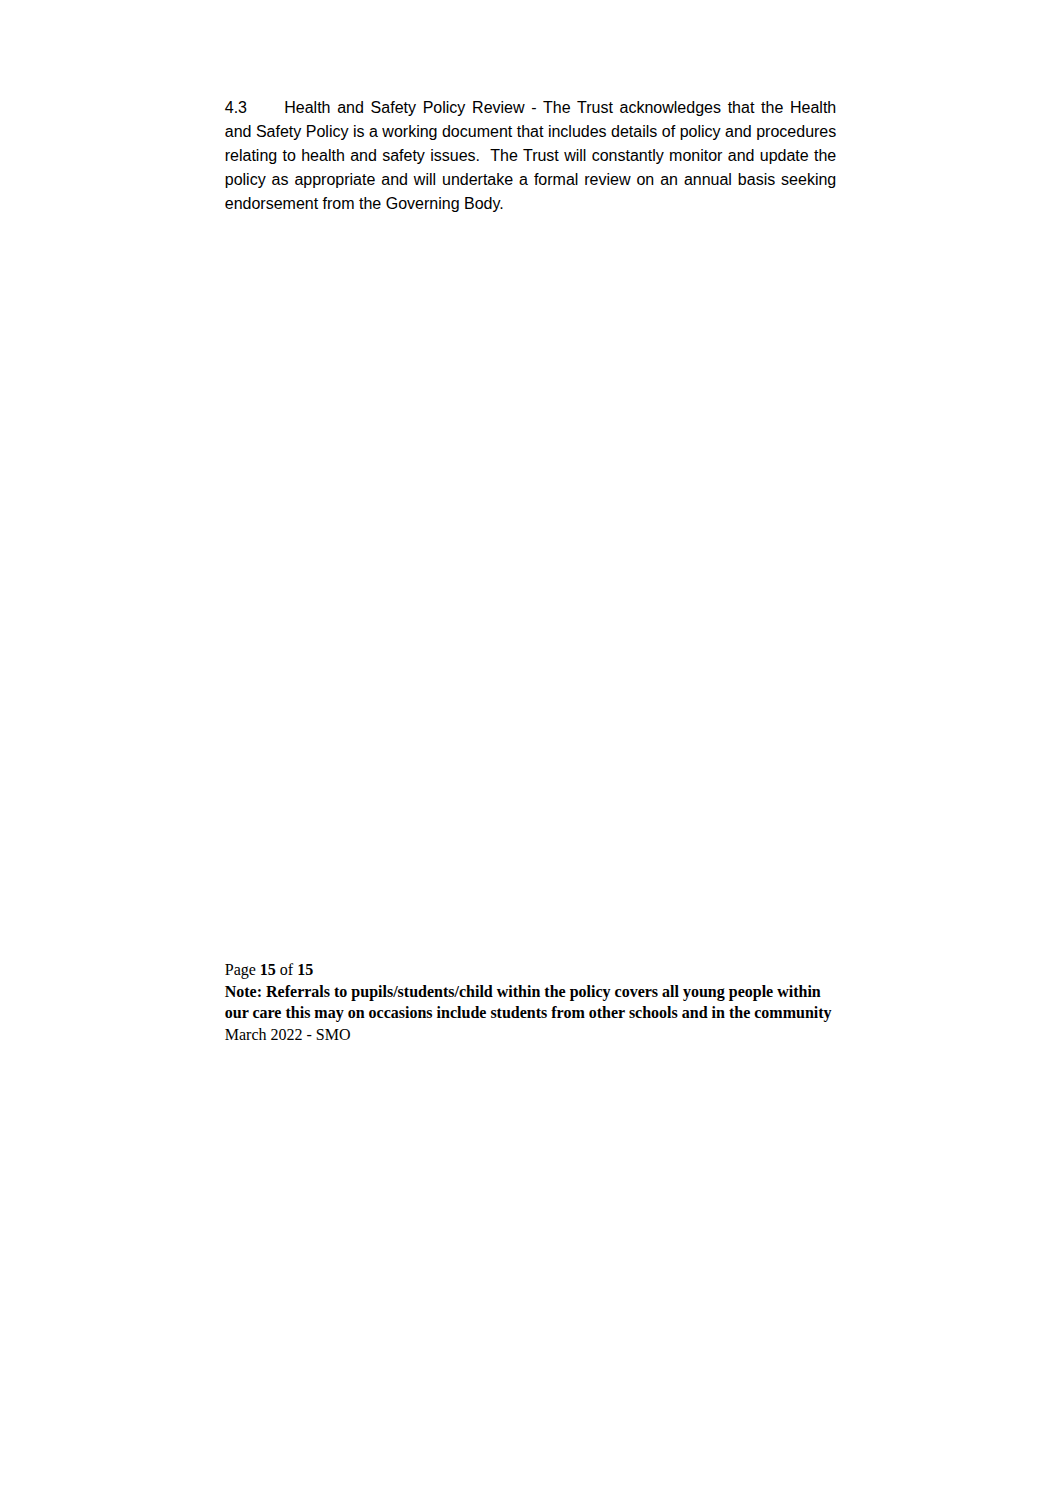4.3 Health and Safety Policy Review - The Trust acknowledges that the Health and Safety Policy is a working document that includes details of policy and procedures relating to health and safety issues. The Trust will constantly monitor and update the policy as appropriate and will undertake a formal review on an annual basis seeking endorsement from the Governing Body.
Page 15 of 15
Note: Referrals to pupils/students/child within the policy covers all young people within our care this may on occasions include students from other schools and in the community
March 2022 - SMO